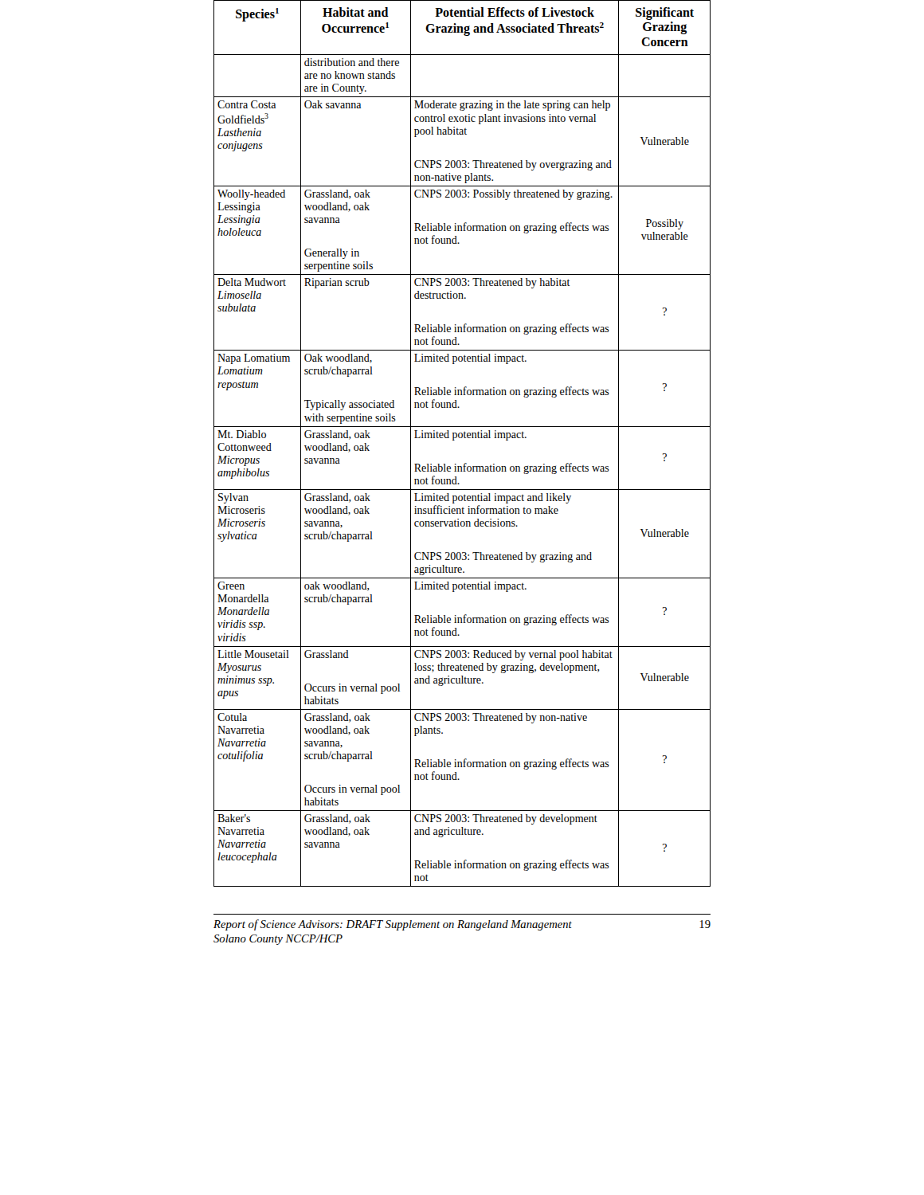| Species 1 | Habitat and Occurrence 1 | Potential Effects of Livestock Grazing and Associated Threats 2 | Significant Grazing Concern |
| --- | --- | --- | --- |
| | distribution and there are no known stands are in County. | | |
| Contra Costa Goldfields 3 Lasthenia conjugens | Oak savanna | Moderate grazing in the late spring can help control exotic plant invasions into vernal pool habitat CNPS 2003: Threatened by overgrazing and non-native plants. | Vulnerable |
| Woolly-headed Lessingia Lessingia hololeuca | Grassland, oak woodland, oak savanna Generally in serpentine soils | CNPS 2003: Possibly threatened by grazing. Reliable information on grazing effects was not found. | Possibly vulnerable |
| Delta Mudwort Limosella subulata | Riparian scrub | CNPS 2003: Threatened by habitat destruction. Reliable information on grazing effects was not found. | ? |
| Napa Lomatium Lomatium repostum | Oak woodland, scrub/chaparral Typically associated with serpentine soils | Limited potential impact. Reliable information on grazing effects was not found. | ? |
| Mt. Diablo Cottonweed Micropus amphibolus | Grassland, oak woodland, oak savanna | Limited potential impact. Reliable information on grazing effects was not found. | ? |
| Sylvan Microseris Microseris sylvatica | Grassland, oak woodland, oak savanna, scrub/chaparral | Limited potential impact and likely insufficient information to make conservation decisions. CNPS 2003: Threatened by grazing and agriculture. | Vulnerable |
| Green Monardella Monardella viridis ssp. viridis | oak woodland, scrub/chaparral | Limited potential impact. Reliable information on grazing effects was not found. | ? |
| Little Mousetail Myosurus minimus ssp. apus | Grassland Occurs in vernal pool habitats | CNPS 2003: Reduced by vernal pool habitat loss; threatened by grazing, development, and agriculture. | Vulnerable |
| Cotula Navarretia Navarretia cotulifolia | Grassland, oak woodland, oak savanna, scrub/chaparral Occurs in vernal pool habitats | CNPS 2003: Threatened by non-native plants. Reliable information on grazing effects was not found. | ? |
| Baker's Navarretia Navarretia leucocephala | Grassland, oak woodland, oak savanna | CNPS 2003: Threatened by development and agriculture. Reliable information on grazing effects was not | ? |
Report of Science Advisors: DRAFT Supplement on Rangeland Management
Solano County NCCP/HCP
19